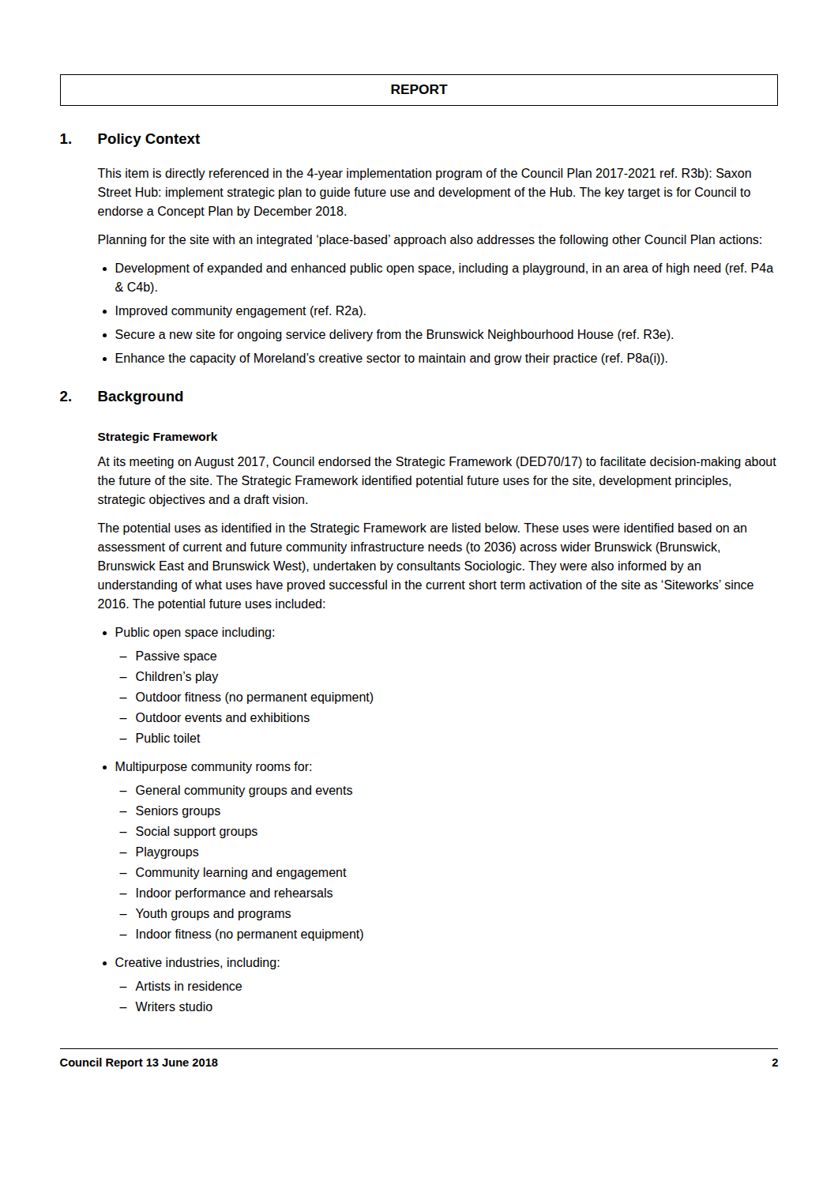REPORT
1.
Policy Context
This item is directly referenced in the 4-year implementation program of the Council Plan 2017-2021 ref. R3b): Saxon Street Hub: implement strategic plan to guide future use and development of the Hub. The key target is for Council to endorse a Concept Plan by December 2018.
Planning for the site with an integrated ‘place-based’ approach also addresses the following other Council Plan actions:
Development of expanded and enhanced public open space, including a playground, in an area of high need (ref. P4a & C4b).
Improved community engagement (ref. R2a).
Secure a new site for ongoing service delivery from the Brunswick Neighbourhood House (ref. R3e).
Enhance the capacity of Moreland’s creative sector to maintain and grow their practice (ref. P8a(i)).
2.
Background
Strategic Framework
At its meeting on August 2017, Council endorsed the Strategic Framework (DED70/17) to facilitate decision-making about the future of the site. The Strategic Framework identified potential future uses for the site, development principles, strategic objectives and a draft vision.
The potential uses as identified in the Strategic Framework are listed below. These uses were identified based on an assessment of current and future community infrastructure needs (to 2036) across wider Brunswick (Brunswick, Brunswick East and Brunswick West), undertaken by consultants Sociologic. They were also informed by an understanding of what uses have proved successful in the current short term activation of the site as ‘Siteworks’ since 2016. The potential future uses included:
Public open space including:
Passive space
Children’s play
Outdoor fitness (no permanent equipment)
Outdoor events and exhibitions
Public toilet
Multipurpose community rooms for:
General community groups and events
Seniors groups
Social support groups
Playgroups
Community learning and engagement
Indoor performance and rehearsals
Youth groups and programs
Indoor fitness (no permanent equipment)
Creative industries, including:
Artists in residence
Writers studio
Council Report 13 June 2018 2